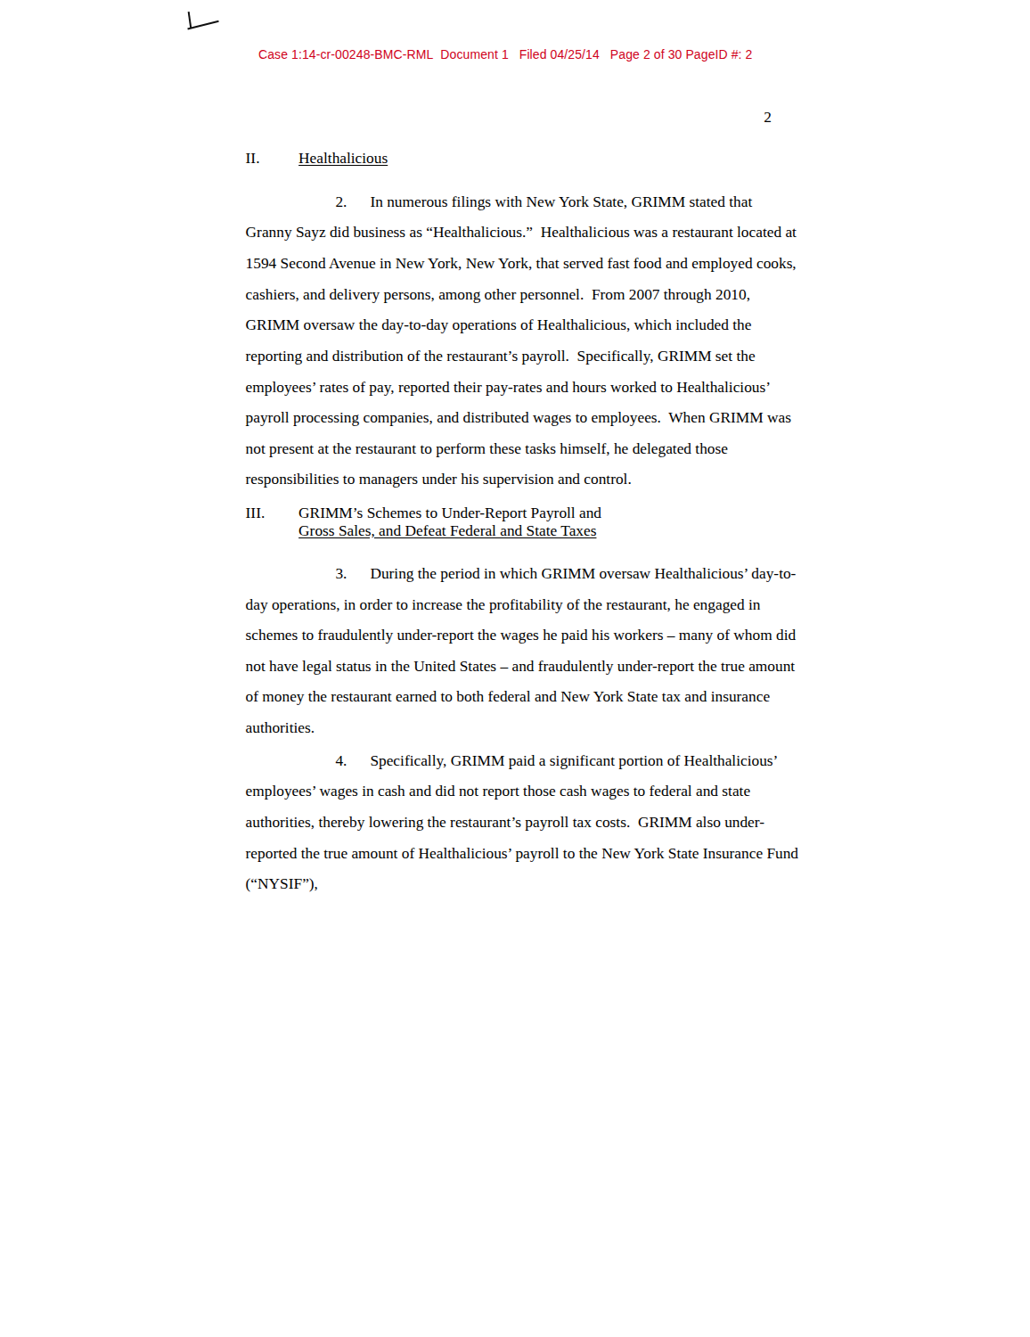Case 1:14-cr-00248-BMC-RML Document 1 Filed 04/25/14 Page 2 of 30 PageID #: 2
2
II. Healthalicious
2. In numerous filings with New York State, GRIMM stated that Granny Sayz did business as “Healthalicious.” Healthalicious was a restaurant located at 1594 Second Avenue in New York, New York, that served fast food and employed cooks, cashiers, and delivery persons, among other personnel. From 2007 through 2010, GRIMM oversaw the day-to-day operations of Healthalicious, which included the reporting and distribution of the restaurant’s payroll. Specifically, GRIMM set the employees’ rates of pay, reported their pay-rates and hours worked to Healthalicious’ payroll processing companies, and distributed wages to employees. When GRIMM was not present at the restaurant to perform these tasks himself, he delegated those responsibilities to managers under his supervision and control.
III. GRIMM’s Schemes to Under-Report Payroll and Gross Sales, and Defeat Federal and State Taxes
3. During the period in which GRIMM oversaw Healthalicious’ day-to-day operations, in order to increase the profitability of the restaurant, he engaged in schemes to fraudulently under-report the wages he paid his workers – many of whom did not have legal status in the United States – and fraudulently under-report the true amount of money the restaurant earned to both federal and New York State tax and insurance authorities.
4. Specifically, GRIMM paid a significant portion of Healthalicious’ employees’ wages in cash and did not report those cash wages to federal and state authorities, thereby lowering the restaurant’s payroll tax costs. GRIMM also under-reported the true amount of Healthalicious’ payroll to the New York State Insurance Fund (“NYSIF”),